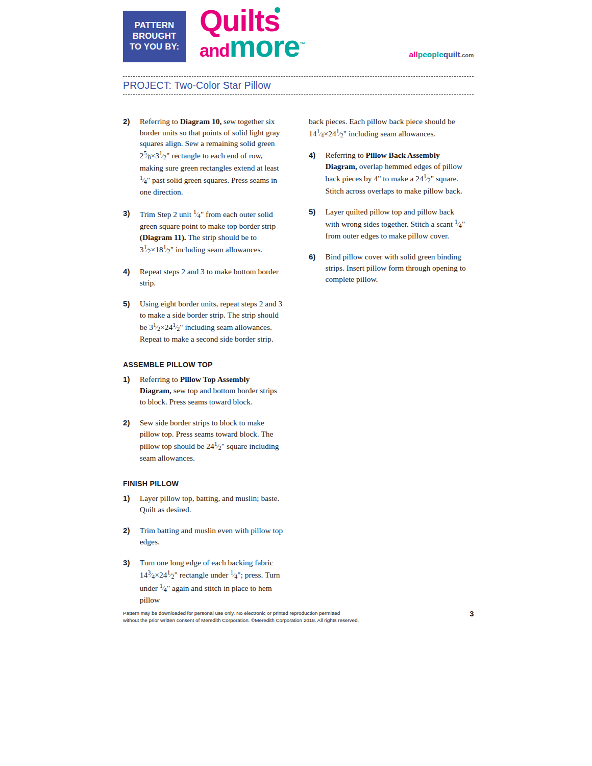PATTERN BROUGHT TO YOU BY:
Quilts
andmore™
all people quilt.com
PROJECT: Two-Color Star Pillow
2)
Referring to Diagram 10, sew together six border units so that points of solid light gray squares align. Sew a remaining solid green 25⁄8×31⁄2" rectangle to each end of row, making sure green rectangles extend at least 1⁄4" past solid green squares. Press seams in one direction.
3)
Trim Step 2 unit 1⁄4" from each outer solid green square point to make top border strip (Diagram 11). The strip should be to 31⁄2×181⁄2" including seam allowances.
4)
Repeat steps 2 and 3 to make bottom border strip.
5)
Using eight border units, repeat steps 2 and 3 to make a side border strip. The strip should be 31⁄2×241⁄2" including seam allowances. Repeat to make a second side border strip.
ASSEMBLE PILLOW TOP
1)
Referring to Pillow Top Assembly Diagram, sew top and bottom border strips to block. Press seams toward block.
2)
Sew side border strips to block to make pillow top. Press seams toward block. The pillow top should be 241⁄2" square including seam allowances.
FINISH PILLOW
1)
Layer pillow top, batting, and muslin; baste. Quilt as desired.
2)
Trim batting and muslin even with pillow top edges.
3)
Turn one long edge of each backing fabric 143⁄4×241⁄2" rectangle under 1⁄4"; press. Turn under 1⁄4" again and stitch in place to hem pillow
back pieces. Each pillow back piece should be 141⁄4×241⁄2" including seam allowances.
4)
Referring to Pillow Back Assembly Diagram, overlap hemmed edges of pillow back pieces by 4" to make a 241⁄2" square. Stitch across overlaps to make pillow back.
5)
Layer quilted pillow top and pillow back with wrong sides together. Stitch a scant 1⁄4" from outer edges to make pillow cover.
6)
Bind pillow cover with solid green binding strips. Insert pillow form through opening to complete pillow.
3
Pattern may be downloaded for personal use only. No electronic or printed reproduction permitted
without the prior written consent of Meredith Corporation. ©Meredith Corporation 2018. All rights reserved.